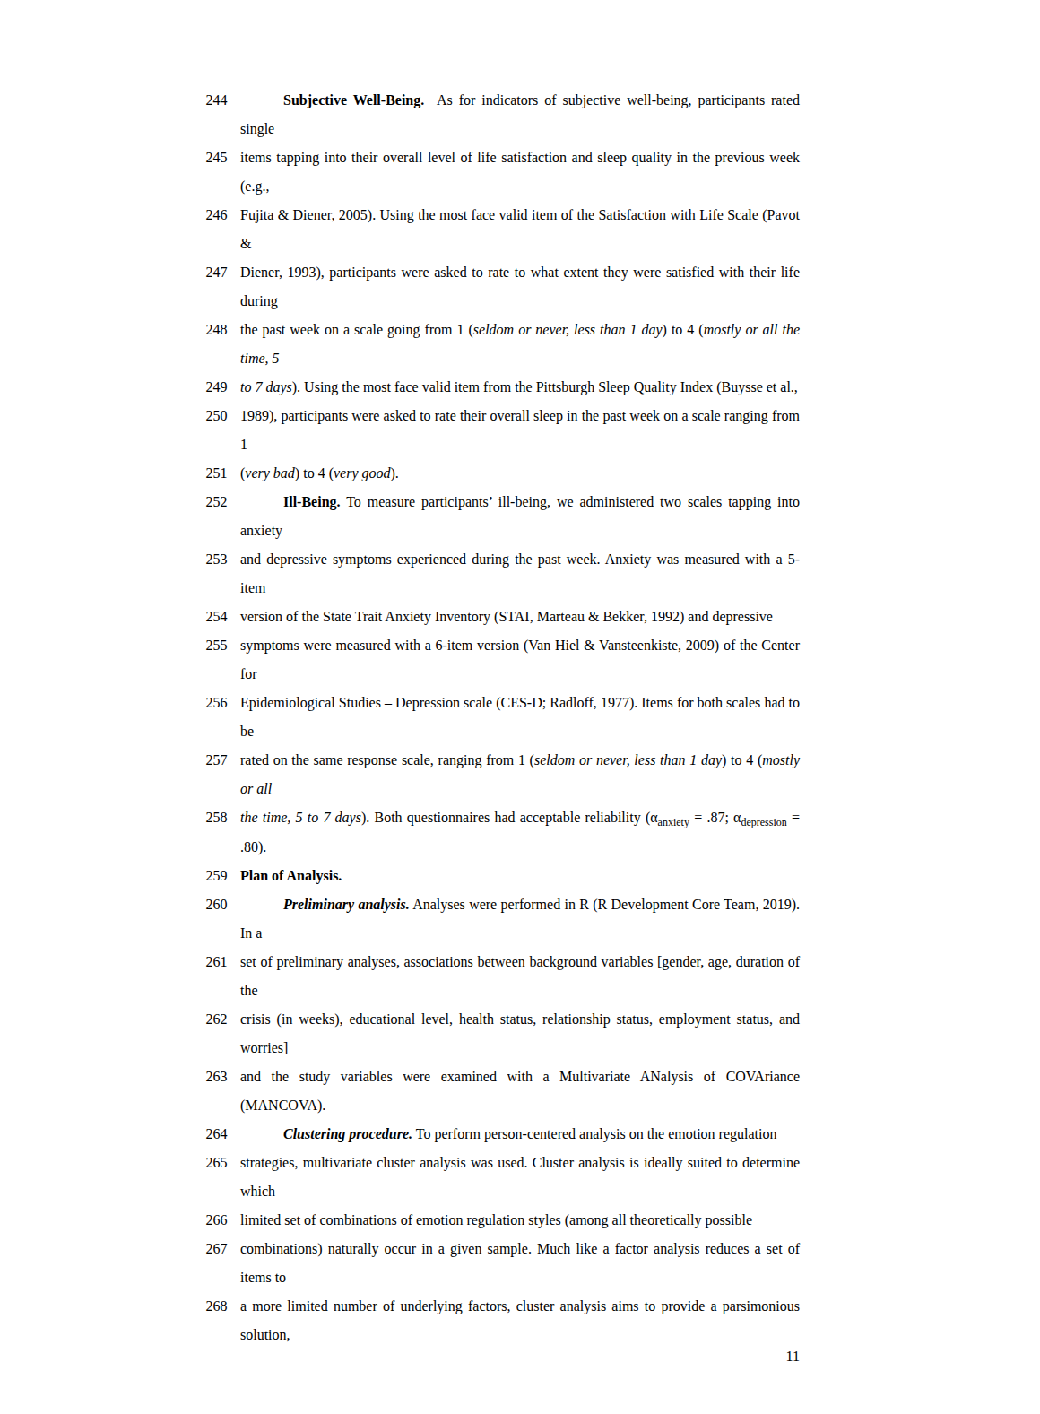Subjective Well-Being. As for indicators of subjective well-being, participants rated single
items tapping into their overall level of life satisfaction and sleep quality in the previous week (e.g.,
Fujita & Diener, 2005). Using the most face valid item of the Satisfaction with Life Scale (Pavot &
Diener, 1993), participants were asked to rate to what extent they were satisfied with their life during
the past week on a scale going from 1 (seldom or never, less than 1 day) to 4 (mostly or all the time, 5
to 7 days). Using the most face valid item from the Pittsburgh Sleep Quality Index (Buysse et al.,
1989), participants were asked to rate their overall sleep in the past week on a scale ranging from 1
(very bad) to 4 (very good).
Ill-Being. To measure participants’ ill-being, we administered two scales tapping into anxiety
and depressive symptoms experienced during the past week. Anxiety was measured with a 5-item
version of the State Trait Anxiety Inventory (STAI, Marteau & Bekker, 1992) and depressive
symptoms were measured with a 6-item version (Van Hiel & Vansteenkiste, 2009) of the Center for
Epidemiological Studies – Depression scale (CES-D; Radloff, 1977). Items for both scales had to be
rated on the same response scale, ranging from 1 (seldom or never, less than 1 day) to 4 (mostly or all
the time, 5 to 7 days). Both questionnaires had acceptable reliability (αanxiety = .87; αdepression = .80).
Plan of Analysis.
Preliminary analysis. Analyses were performed in R (R Development Core Team, 2019). In a
set of preliminary analyses, associations between background variables [gender, age, duration of the
crisis (in weeks), educational level, health status, relationship status, employment status, and worries]
and the study variables were examined with a Multivariate ANalysis of COVAriance (MANCOVA).
Clustering procedure. To perform person-centered analysis on the emotion regulation
strategies, multivariate cluster analysis was used. Cluster analysis is ideally suited to determine which
limited set of combinations of emotion regulation styles (among all theoretically possible
combinations) naturally occur in a given sample. Much like a factor analysis reduces a set of items to
a more limited number of underlying factors, cluster analysis aims to provide a parsimonious solution,
11